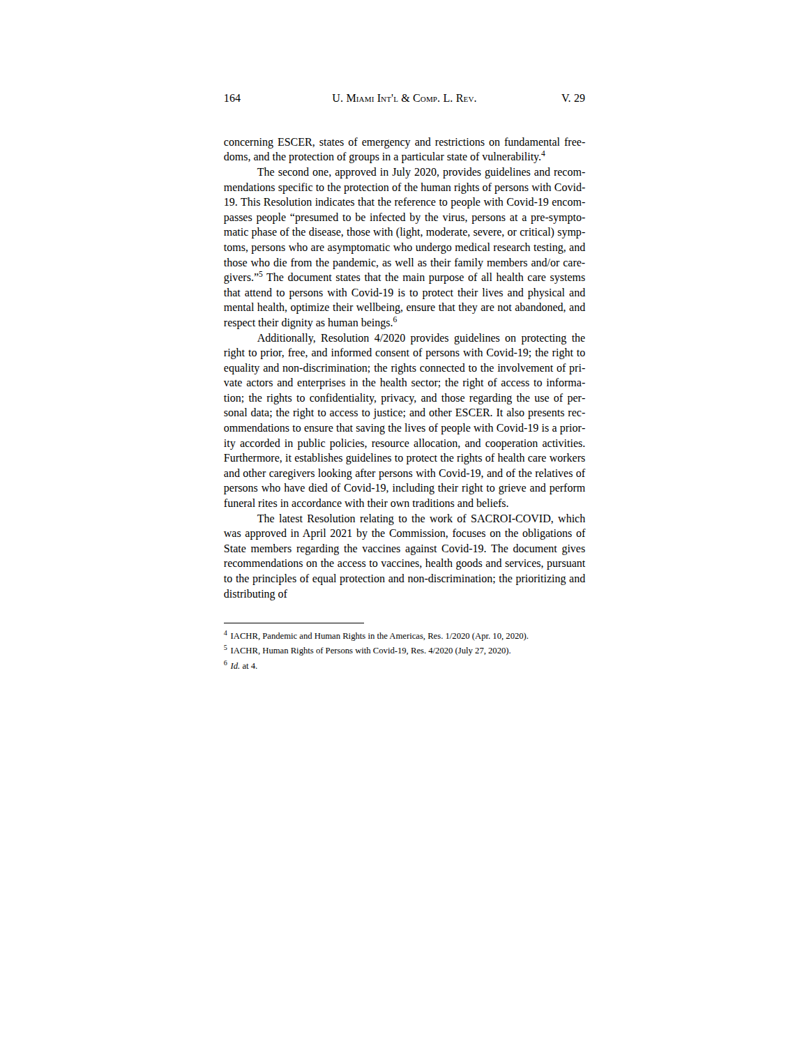164 U. Miami Int'l & Comp. L. Rev. V. 29
concerning ESCER, states of emergency and restrictions on fundamental freedoms, and the protection of groups in a particular state of vulnerability.4
The second one, approved in July 2020, provides guidelines and recommendations specific to the protection of the human rights of persons with Covid-19. This Resolution indicates that the reference to people with Covid-19 encompasses people “presumed to be infected by the virus, persons at a pre-symptomatic phase of the disease, those with (light, moderate, severe, or critical) symptoms, persons who are asymptomatic who undergo medical research testing, and those who die from the pandemic, as well as their family members and/or care-givers.”5 The document states that the main purpose of all health care systems that attend to persons with Covid-19 is to protect their lives and physical and mental health, optimize their wellbeing, ensure that they are not abandoned, and respect their dignity as human beings.6
Additionally, Resolution 4/2020 provides guidelines on protecting the right to prior, free, and informed consent of persons with Covid-19; the right to equality and non-discrimination; the rights connected to the involvement of private actors and enterprises in the health sector; the right of access to information; the rights to confidentiality, privacy, and those regarding the use of personal data; the right to access to justice; and other ESCER. It also presents recommendations to ensure that saving the lives of people with Covid-19 is a priority accorded in public policies, resource allocation, and cooperation activities. Furthermore, it establishes guidelines to protect the rights of health care workers and other caregivers looking after persons with Covid-19, and of the relatives of persons who have died of Covid-19, including their right to grieve and perform funeral rites in accordance with their own traditions and beliefs.
The latest Resolution relating to the work of SACROI-COVID, which was approved in April 2021 by the Commission, focuses on the obligations of State members regarding the vaccines against Covid-19. The document gives recommendations on the access to vaccines, health goods and services, pursuant to the principles of equal protection and non-discrimination; the prioritizing and distributing of
4 IACHR, Pandemic and Human Rights in the Americas, Res. 1/2020 (Apr. 10, 2020).
5 IACHR, Human Rights of Persons with Covid-19, Res. 4/2020 (July 27, 2020).
6 Id. at 4.